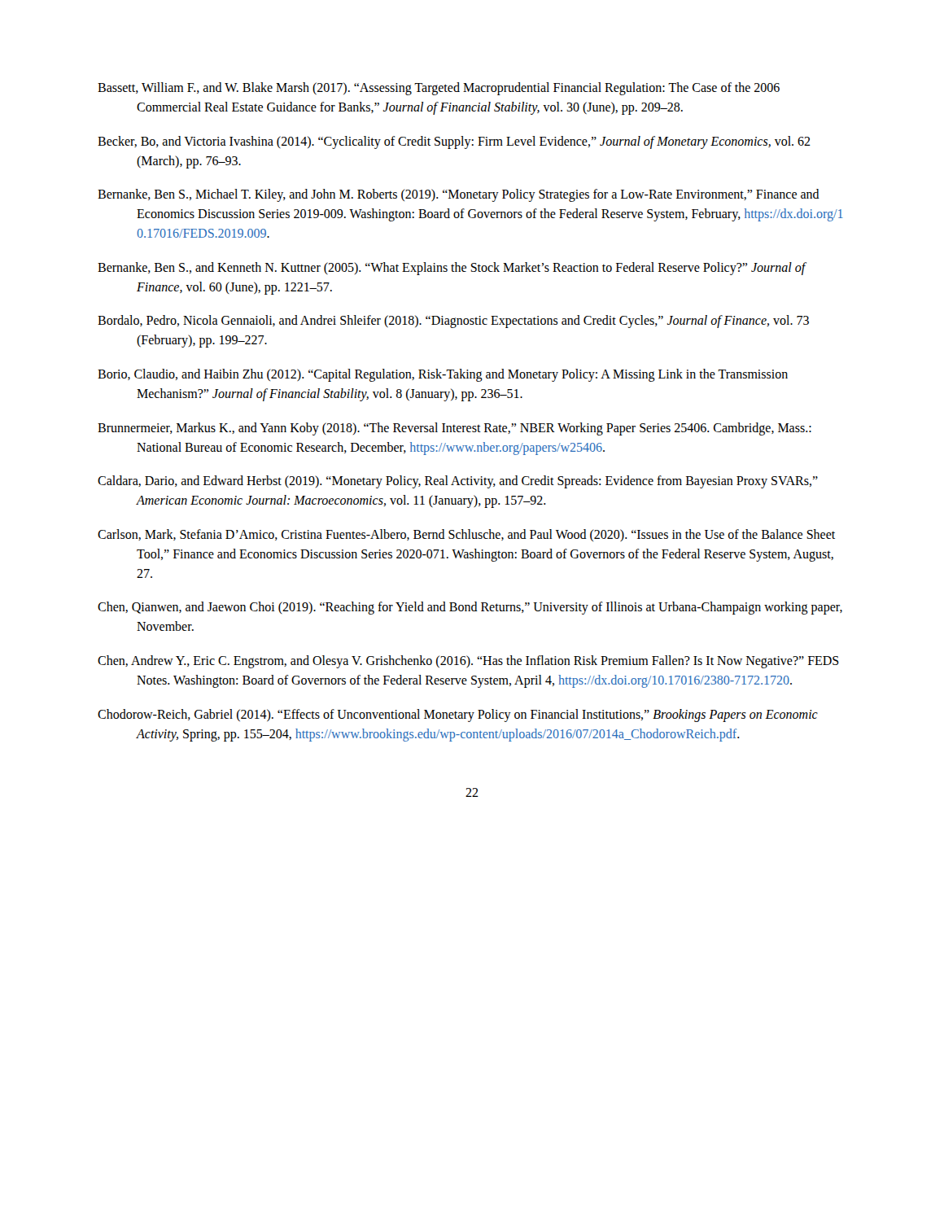Bassett, William F., and W. Blake Marsh (2017). “Assessing Targeted Macroprudential Financial Regulation: The Case of the 2006 Commercial Real Estate Guidance for Banks,” Journal of Financial Stability, vol. 30 (June), pp. 209–28.
Becker, Bo, and Victoria Ivashina (2014). “Cyclicality of Credit Supply: Firm Level Evidence,” Journal of Monetary Economics, vol. 62 (March), pp. 76–93.
Bernanke, Ben S., Michael T. Kiley, and John M. Roberts (2019). “Monetary Policy Strategies for a Low-Rate Environment,” Finance and Economics Discussion Series 2019-009. Washington: Board of Governors of the Federal Reserve System, February, https://dx.doi.org/10.17016/FEDS.2019.009.
Bernanke, Ben S., and Kenneth N. Kuttner (2005). “What Explains the Stock Market’s Reaction to Federal Reserve Policy?” Journal of Finance, vol. 60 (June), pp. 1221–57.
Bordalo, Pedro, Nicola Gennaioli, and Andrei Shleifer (2018). “Diagnostic Expectations and Credit Cycles,” Journal of Finance, vol. 73 (February), pp. 199–227.
Borio, Claudio, and Haibin Zhu (2012). “Capital Regulation, Risk-Taking and Monetary Policy: A Missing Link in the Transmission Mechanism?” Journal of Financial Stability, vol. 8 (January), pp. 236–51.
Brunnermeier, Markus K., and Yann Koby (2018). “The Reversal Interest Rate,” NBER Working Paper Series 25406. Cambridge, Mass.: National Bureau of Economic Research, December, https://www.nber.org/papers/w25406.
Caldara, Dario, and Edward Herbst (2019). “Monetary Policy, Real Activity, and Credit Spreads: Evidence from Bayesian Proxy SVARs,” American Economic Journal: Macroeconomics, vol. 11 (January), pp. 157–92.
Carlson, Mark, Stefania D’Amico, Cristina Fuentes-Albero, Bernd Schlusche, and Paul Wood (2020). “Issues in the Use of the Balance Sheet Tool,” Finance and Economics Discussion Series 2020-071. Washington: Board of Governors of the Federal Reserve System, August, 27.
Chen, Qianwen, and Jaewon Choi (2019). “Reaching for Yield and Bond Returns,” University of Illinois at Urbana-Champaign working paper, November.
Chen, Andrew Y., Eric C. Engstrom, and Olesya V. Grishchenko (2016). “Has the Inflation Risk Premium Fallen? Is It Now Negative?” FEDS Notes. Washington: Board of Governors of the Federal Reserve System, April 4, https://dx.doi.org/10.17016/2380-7172.1720.
Chodorow-Reich, Gabriel (2014). “Effects of Unconventional Monetary Policy on Financial Institutions,” Brookings Papers on Economic Activity, Spring, pp. 155–204, https://www.brookings.edu/wp-content/uploads/2016/07/2014a_ChodorowReich.pdf.
22